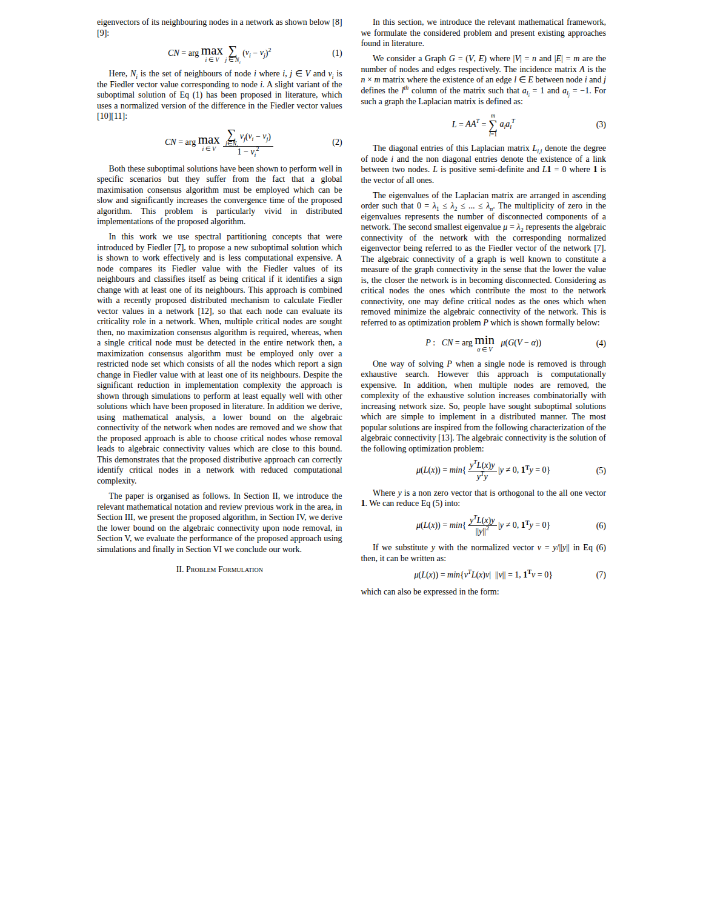eigenvectors of its neighbouring nodes in a network as shown below [8][9]:
CN = arg max i ∈ V ∑j ∈ Ni (vi − vj)2 (1)
Here, Ni is the set of neighbours of node i where i, j ∈ V and vi is the Fiedler vector value corresponding to node i. A slight variant of the suboptimal solution of Eq (1) has been proposed in literature, which uses a normalized version of the difference in the Fiedler vector values [10][11]:
CN = arg max i ∈ V ∑j∈Ni vj(vi − vj) 1 − vi2 (2)
Both these suboptimal solutions have been shown to perform well in specific scenarios but they suffer from the fact that a global maximisation consensus algorithm must be employed which can be slow and significantly increases the convergence time of the proposed algorithm. This problem is particularly vivid in distributed implementations of the proposed algorithm.
In this work we use spectral partitioning concepts that were introduced by Fiedler [7], to propose a new suboptimal solution which is shown to work effectively and is less computational expensive. A node compares its Fiedler value with the Fiedler values of its neighbours and classifies itself as being critical if it identifies a sign change with at least one of its neighbours. This approach is combined with a recently proposed distributed mechanism to calculate Fiedler vector values in a network [12], so that each node can evaluate its criticality role in a network. When, multiple critical nodes are sought then, no maximization consensus algorithm is required, whereas, when a single critical node must be detected in the entire network then, a maximization consensus algorithm must be employed only over a restricted node set which consists of all the nodes which report a sign change in Fiedler value with at least one of its neighbours. Despite the significant reduction in implementation complexity the approach is shown through simulations to perform at least equally well with other solutions which have been proposed in literature. In addition we derive, using mathematical analysis, a lower bound on the algebraic connectivity of the network when nodes are removed and we show that the proposed approach is able to choose critical nodes whose removal leads to algebraic connectivity values which are close to this bound. This demonstrates that the proposed distributive approach can correctly identify critical nodes in a network with reduced computational complexity.
The paper is organised as follows. In Section II, we introduce the relevant mathematical notation and review previous work in the area, in Section III, we present the proposed algorithm, in Section IV, we derive the lower bound on the algebraic connectivity upon node removal, in Section V, we evaluate the performance of the proposed approach using simulations and finally in Section VI we conclude our work.
II. Problem Formulation
In this section, we introduce the relevant mathematical framework, we formulate the considered problem and present existing approaches found in literature.
We consider a Graph G = (V, E) where |V| = n and |E| = m are the number of nodes and edges respectively. The incidence matrix A is the n × m matrix where the existence of an edge l ∈ E between node i and j defines the lth column of the matrix such that ali = 1 and alj = −1. For such a graph the Laplacian matrix is defined as:
L = AAT = m∑l=1 alalT (3)
The diagonal entries of this Laplacian matrix Li,i denote the degree of node i and the non diagonal entries denote the existence of a link between two nodes. L is positive semi-definite and L 1 = 0 where 1 is the vector of all ones.
The eigenvalues of the Laplacian matrix are arranged in ascending order such that 0 = λ1 ≤ λ2 ≤ ... ≤ λn. The multiplicity of zero in the eigenvalues represents the number of disconnected components of a network. The second smallest eigenvalue μ = λ2 represents the algebraic connectivity of the network with the corresponding normalized eigenvector being referred to as the Fiedler vector of the network [7]. The algebraic connectivity of a graph is well known to constitute a measure of the graph connectivity in the sense that the lower the value is, the closer the network is in becoming disconnected. Considering as critical nodes the ones which contribute the most to the network connectivity, one may define critical nodes as the ones which when removed minimize the algebraic connectivity of the network. This is referred to as optimization problem P which is shown formally below:
P : CN = arg min α ∈ V μ(G(V − α)) (4)
One way of solving P when a single node is removed is through exhaustive search. However this approach is computationally expensive. In addition, when multiple nodes are removed, the complexity of the exhaustive solution increases combinatorially with increasing network size. So, people have sought suboptimal solutions which are simple to implement in a distributed manner. The most popular solutions are inspired from the following characterization of the algebraic connectivity [13]. The algebraic connectivity is the solution of the following optimization problem:
μ(L(x)) = min{yTL(x)y yTy|y ≠ 0, 1Ty = 0} (5)
Where y is a non zero vector that is orthogonal to the all one vector 1. We can reduce Eq (5) into:
μ(L(x)) = min{yTL(x)y||y||2|y ≠ 0, 1Ty = 0} (6)
If we substitute y with the normalized vector v = y/||y|| in Eq (6) then, it can be written as:
μ(L(x)) = min{vTL(x)v| ||v|| = 1, 1Tv = 0} (7)
which can also be expressed in the form: